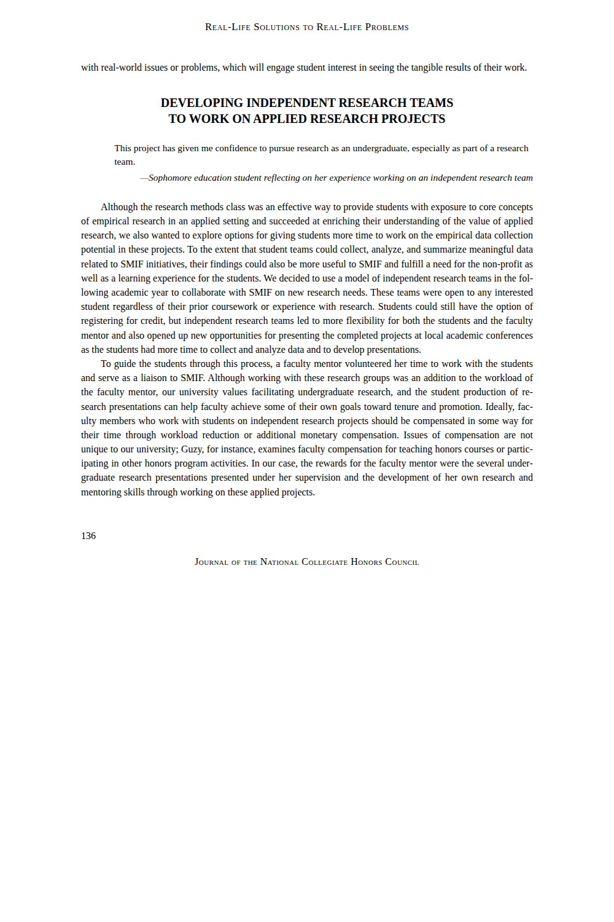Real-Life Solutions to Real-Life Problems
with real-world issues or problems, which will engage student interest in seeing the tangible results of their work.
Developing Independent Research Teams
to Work on Applied Research Projects
This project has given me confidence to pursue research as an undergraduate, especially as part of a research team.
—Sophomore education student reflecting on her experience working on an independent research team
Although the research methods class was an effective way to provide students with exposure to core concepts of empirical research in an applied setting and succeeded at enriching their understanding of the value of applied research, we also wanted to explore options for giving students more time to work on the empirical data collection potential in these projects. To the extent that student teams could collect, analyze, and summarize meaningful data related to SMIF initiatives, their findings could also be more useful to SMIF and fulfill a need for the non-profit as well as a learning experience for the students. We decided to use a model of independent research teams in the following academic year to collaborate with SMIF on new research needs. These teams were open to any interested student regardless of their prior coursework or experience with research. Students could still have the option of registering for credit, but independent research teams led to more flexibility for both the students and the faculty mentor and also opened up new opportunities for presenting the completed projects at local academic conferences as the students had more time to collect and analyze data and to develop presentations.
To guide the students through this process, a faculty mentor volunteered her time to work with the students and serve as a liaison to SMIF. Although working with these research groups was an addition to the workload of the faculty mentor, our university values facilitating undergraduate research, and the student production of research presentations can help faculty achieve some of their own goals toward tenure and promotion. Ideally, faculty members who work with students on independent research projects should be compensated in some way for their time through workload reduction or additional monetary compensation. Issues of compensation are not unique to our university; Guzy, for instance, examines faculty compensation for teaching honors courses or participating in other honors program activities. In our case, the rewards for the faculty mentor were the several undergraduate research presentations presented under her supervision and the development of her own research and mentoring skills through working on these applied projects.
136
Journal of the National Collegiate Honors Council